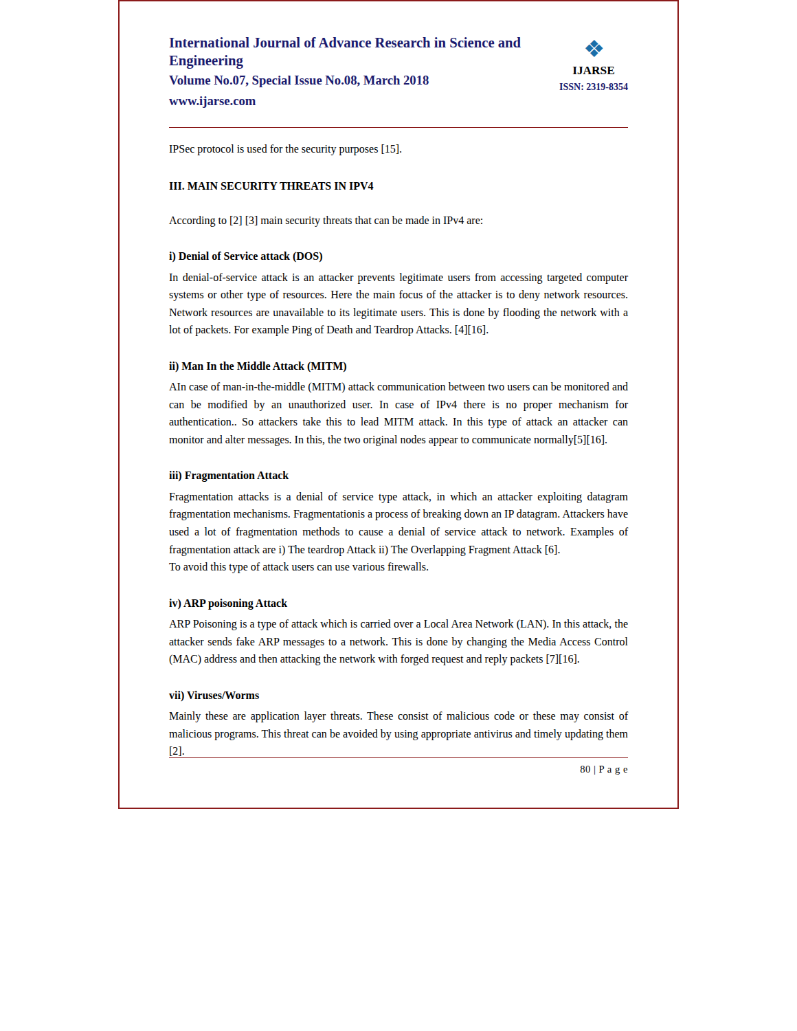International Journal of Advance Research in Science and Engineering
Volume No.07, Special Issue No.08, March 2018
www.ijarse.com
❖
IJARSE
ISSN: 2319-8354
IPSec protocol is used for the security purposes [15].
III. MAIN SECURITY THREATS IN IPV4
According to [2] [3] main security threats that can be made in IPv4 are:
i) Denial of Service attack (DOS)
In denial-of-service attack is an attacker prevents legitimate users from accessing targeted computer systems or other type of resources. Here the main focus of the attacker is to deny network resources. Network resources are unavailable to its legitimate users. This is done by flooding the network with a lot of packets. For example Ping of Death and Teardrop Attacks. [4][16].
ii) Man In the Middle Attack (MITM)
AIn case of man-in-the-middle (MITM) attack communication between two users can be monitored and can be modified by an unauthorized user. In case of IPv4 there is no proper mechanism for authentication.. So attackers take this to lead MITM attack. In this type of attack an attacker can monitor and alter messages. In this, the two original nodes appear to communicate normally[5][16].
iii) Fragmentation Attack
Fragmentation attacks is a denial of service type attack, in which an attacker exploiting datagram fragmentation mechanisms. Fragmentationis a process of breaking down an IP datagram. Attackers have used a lot of fragmentation methods to cause a denial of service attack to network. Examples of fragmentation attack are i) The teardrop Attack ii) The Overlapping Fragment Attack [6].
To avoid this type of attack users can use various firewalls.
iv) ARP poisoning Attack
ARP Poisoning is a type of attack which is carried over a Local Area Network (LAN). In this attack, the attacker sends fake ARP messages to a network. This is done by changing the Media Access Control (MAC) address and then attacking the network with forged request and reply packets [7][16].
vii) Viruses/Worms
Mainly these are application layer threats. These consist of malicious code or these may consist of malicious programs. This threat can be avoided by using appropriate antivirus and timely updating them [2].
80 | P a g e